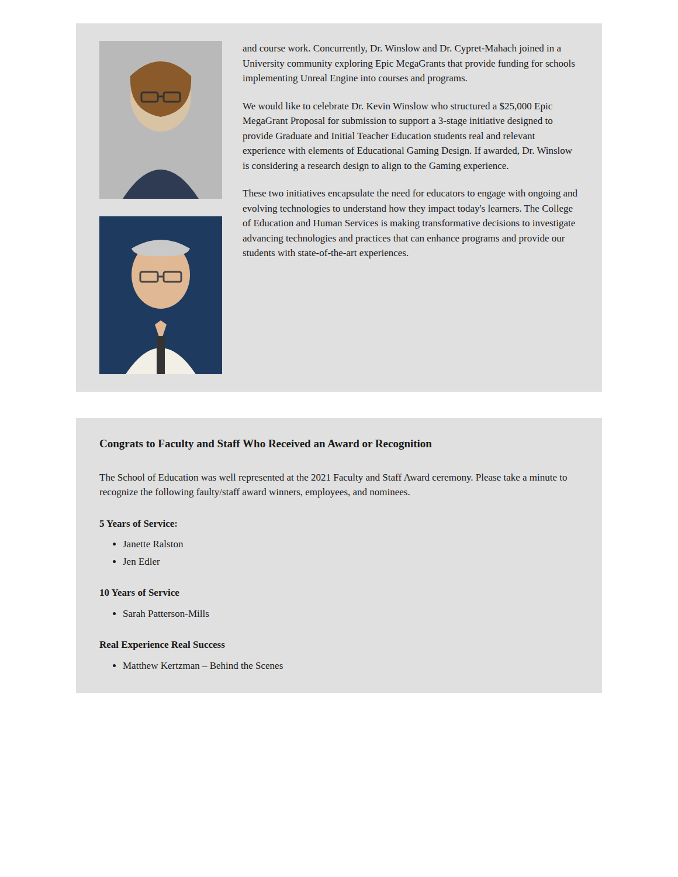and course work. Concurrently, Dr. Winslow and Dr. Cypret-Mahach joined in a University community exploring Epic MegaGrants that provide funding for schools implementing Unreal Engine into courses and programs.
We would like to celebrate Dr. Kevin Winslow who structured a $25,000 Epic MegaGrant Proposal for submission to support a 3-stage initiative designed to provide Graduate and Initial Teacher Education students real and relevant experience with elements of Educational Gaming Design. If awarded, Dr. Winslow is considering a research design to align to the Gaming experience.
These two initiatives encapsulate the need for educators to engage with ongoing and evolving technologies to understand how they impact today's learners. The College of Education and Human Services is making transformative decisions to investigate advancing technologies and practices that can enhance programs and provide our students with state-of-the-art experiences.
Congrats to Faculty and Staff Who Received an Award or Recognition
The School of Education was well represented at the 2021 Faculty and Staff Award ceremony. Please take a minute to recognize the following faulty/staff award winners, employees, and nominees.
5 Years of Service:
Janette Ralston
Jen Edler
10 Years of Service
Sarah Patterson-Mills
Real Experience Real Success
Matthew Kertzman – Behind the Scenes